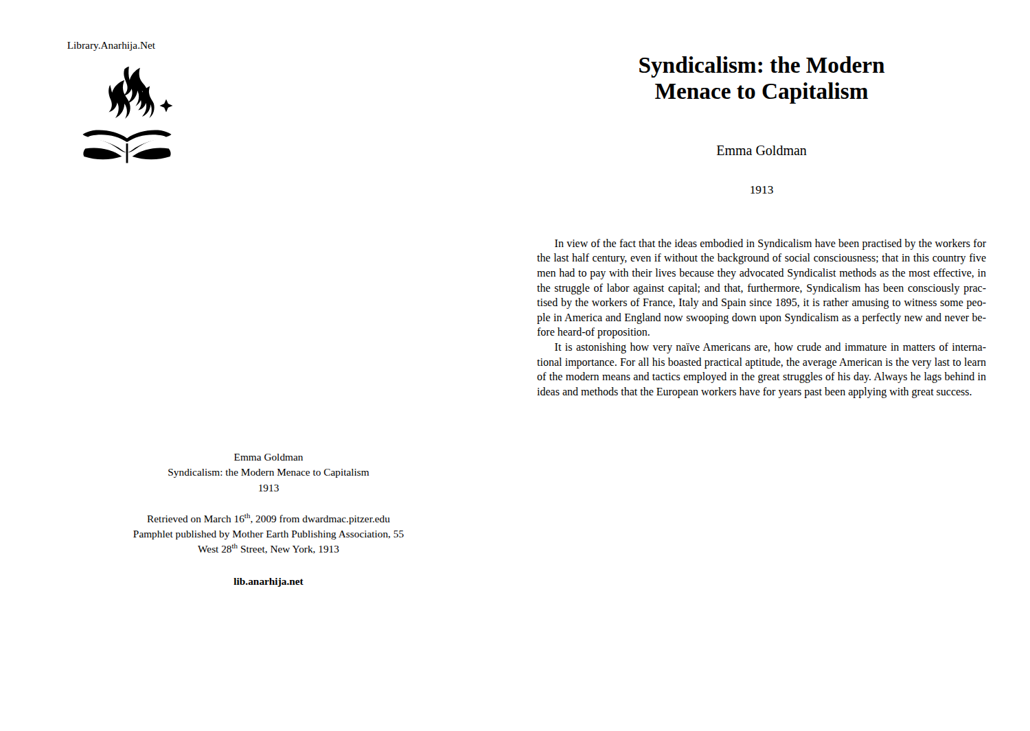Library.Anarhija.Net
Emma Goldman
Syndicalism: the Modern Menace to Capitalism
1913
Retrieved on March 16th, 2009 from dwardmac.pitzer.edu
Pamphlet published by Mother Earth Publishing Association, 55
West 28th Street, New York, 1913
lib.anarhija.net
Syndicalism: the Modern
Menace to Capitalism
Emma Goldman
1913
In view of the fact that the ideas embodied in Syndicalism have been practised by the workers for the last half century, even if without the background of social consciousness; that in this country five men had to pay with their lives because they advocated Syndicalist methods as the most effective, in the struggle of labor against capital; and that, furthermore, Syndicalism has been consciously practised by the workers of France, Italy and Spain since 1895, it is rather amusing to witness some people in America and England now swooping down upon Syndicalism as a perfectly new and never before heard-of proposition.
It is astonishing how very naïve Americans are, how crude and immature in matters of international importance. For all his boasted practical aptitude, the average American is the very last to learn of the modern means and tactics employed in the great struggles of his day. Always he lags behind in ideas and methods that the European workers have for years past been applying with great success.